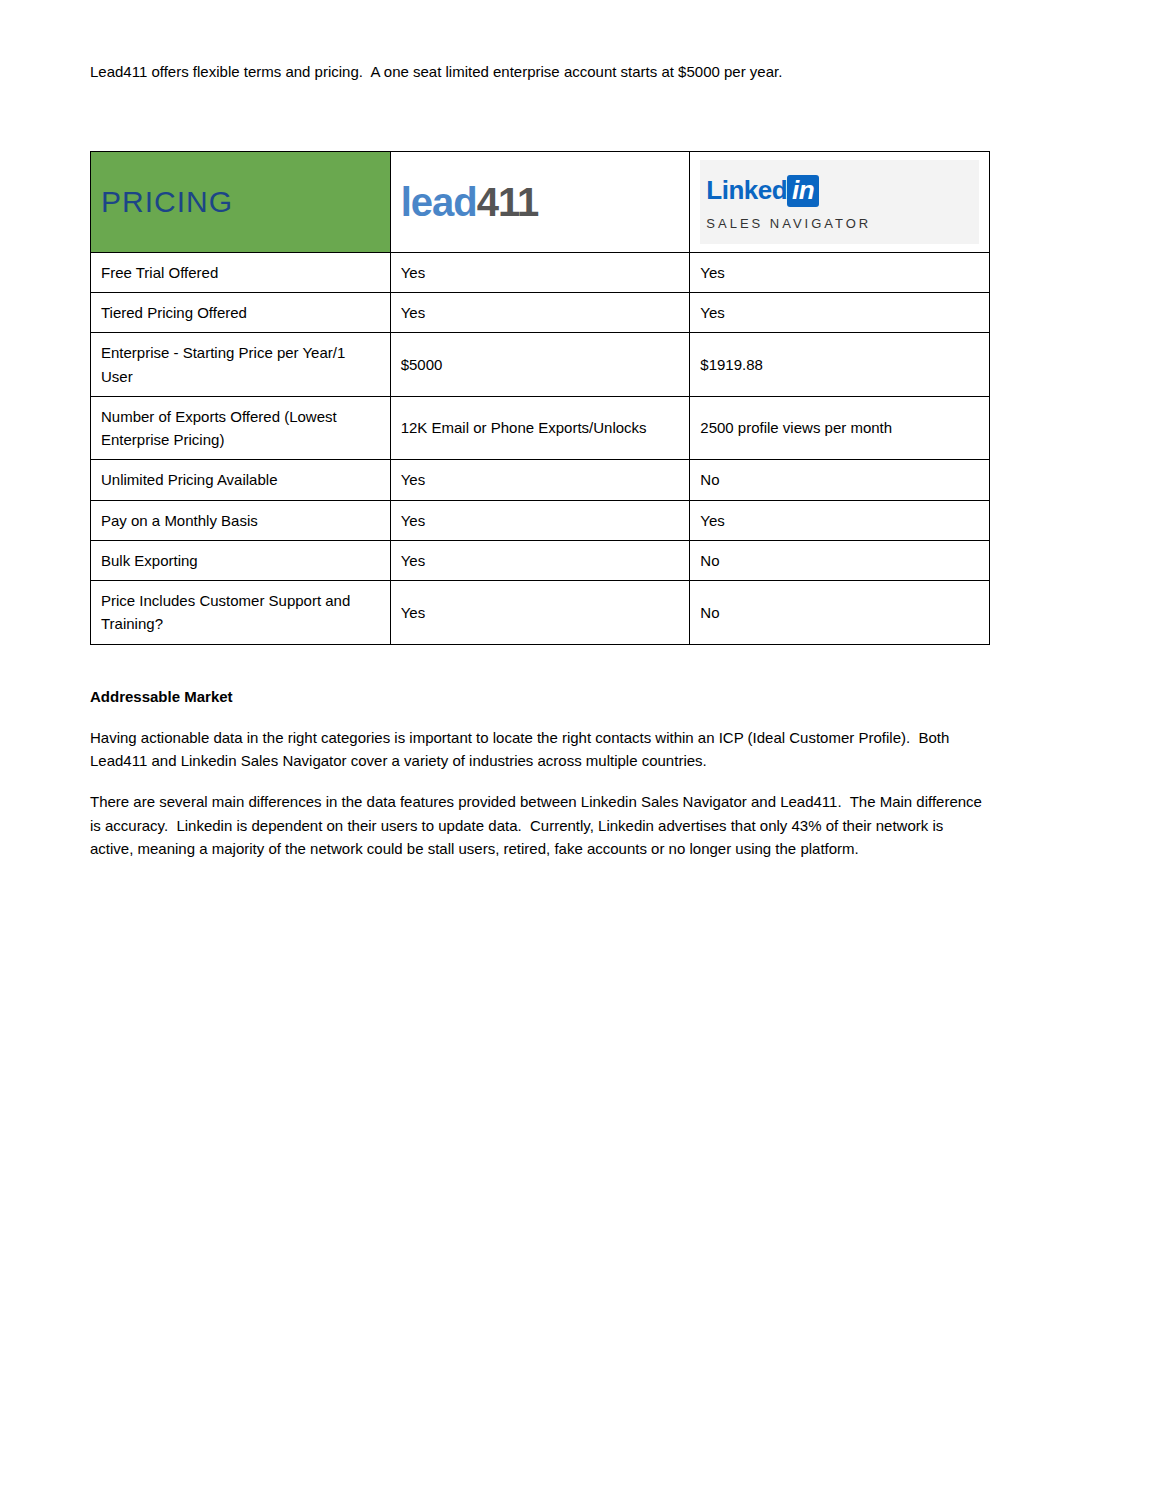Lead411 offers flexible terms and pricing. A one seat limited enterprise account starts at $5000 per year.
| PRICING | lead 411 | Linked in SALES NAVIGATOR |
| --- | --- | --- |
| Free Trial Offered | Yes | Yes |
| Tiered Pricing Offered | Yes | Yes |
| Enterprise - Starting Price per Year/1 User | $5000 | $1919.88 |
| Number of Exports Offered (Lowest Enterprise Pricing) | 12K Email or Phone Exports/Unlocks | 2500 profile views per month |
| Unlimited Pricing Available | Yes | No |
| Pay on a Monthly Basis | Yes | Yes |
| Bulk Exporting | Yes | No |
| Price Includes Customer Support and Training? | Yes | No |
Addressable Market
Having actionable data in the right categories is important to locate the right contacts within an ICP (Ideal Customer Profile). Both Lead411 and Linkedin Sales Navigator cover a variety of industries across multiple countries.
There are several main differences in the data features provided between Linkedin Sales Navigator and Lead411. The Main difference is accuracy. Linkedin is dependent on their users to update data. Currently, Linkedin advertises that only 43% of their network is active, meaning a majority of the network could be stall users, retired, fake accounts or no longer using the platform.